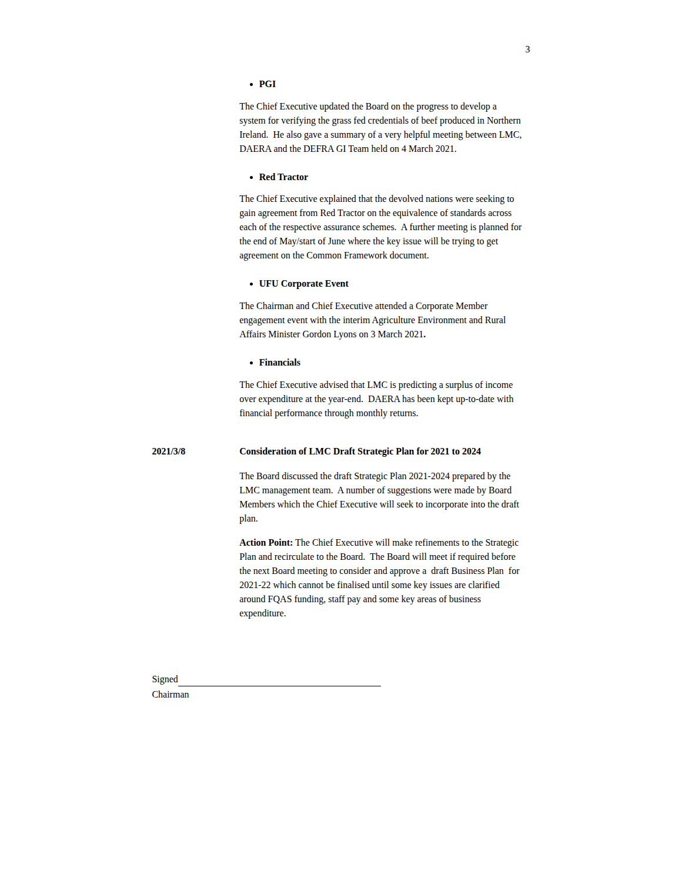3
PGI
The Chief Executive updated the Board on the progress to develop a system for verifying the grass fed credentials of beef produced in Northern Ireland. He also gave a summary of a very helpful meeting between LMC, DAERA and the DEFRA GI Team held on 4 March 2021.
Red Tractor
The Chief Executive explained that the devolved nations were seeking to gain agreement from Red Tractor on the equivalence of standards across each of the respective assurance schemes. A further meeting is planned for the end of May/start of June where the key issue will be trying to get agreement on the Common Framework document.
UFU Corporate Event
The Chairman and Chief Executive attended a Corporate Member engagement event with the interim Agriculture Environment and Rural Affairs Minister Gordon Lyons on 3 March 2021.
Financials
The Chief Executive advised that LMC is predicting a surplus of income over expenditure at the year-end. DAERA has been kept up-to-date with financial performance through monthly returns.
2021/3/8
Consideration of LMC Draft Strategic Plan for 2021 to 2024
The Board discussed the draft Strategic Plan 2021-2024 prepared by the LMC management team. A number of suggestions were made by Board Members which the Chief Executive will seek to incorporate into the draft plan.
Action Point: The Chief Executive will make refinements to the Strategic Plan and recirculate to the Board. The Board will meet if required before the next Board meeting to consider and approve a draft Business Plan for 2021-22 which cannot be finalised until some key issues are clarified around FQAS funding, staff pay and some key areas of business expenditure.
Signed Chairman